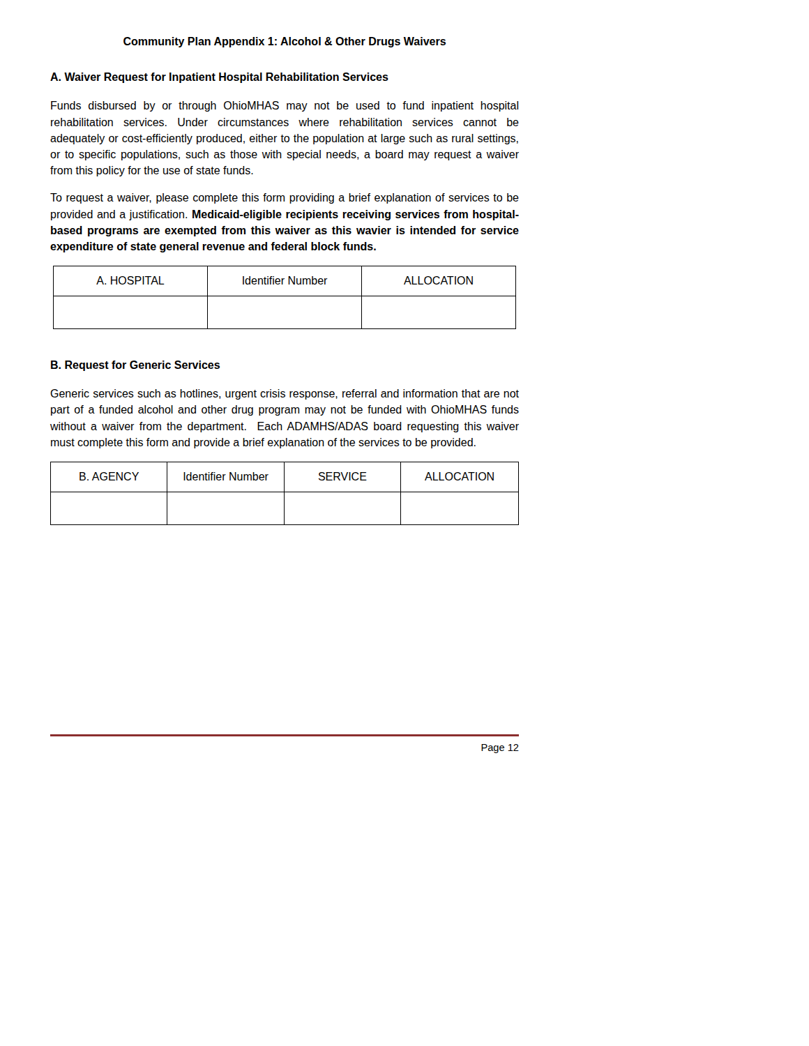Community Plan Appendix 1: Alcohol & Other Drugs Waivers
A. Waiver Request for Inpatient Hospital Rehabilitation Services
Funds disbursed by or through OhioMHAS may not be used to fund inpatient hospital rehabilitation services. Under circumstances where rehabilitation services cannot be adequately or cost-efficiently produced, either to the population at large such as rural settings, or to specific populations, such as those with special needs, a board may request a waiver from this policy for the use of state funds.
To request a waiver, please complete this form providing a brief explanation of services to be provided and a justification. Medicaid-eligible recipients receiving services from hospital-based programs are exempted from this waiver as this wavier is intended for service expenditure of state general revenue and federal block funds.
| A. HOSPITAL | Identifier Number | ALLOCATION |
B. Request for Generic Services
Generic services such as hotlines, urgent crisis response, referral and information that are not part of a funded alcohol and other drug program may not be funded with OhioMHAS funds without a waiver from the department. Each ADAMHS/ADAS board requesting this waiver must complete this form and provide a brief explanation of the services to be provided.
| B. AGENCY | Identifier Number | SERVICE | ALLOCATION |
Page 12